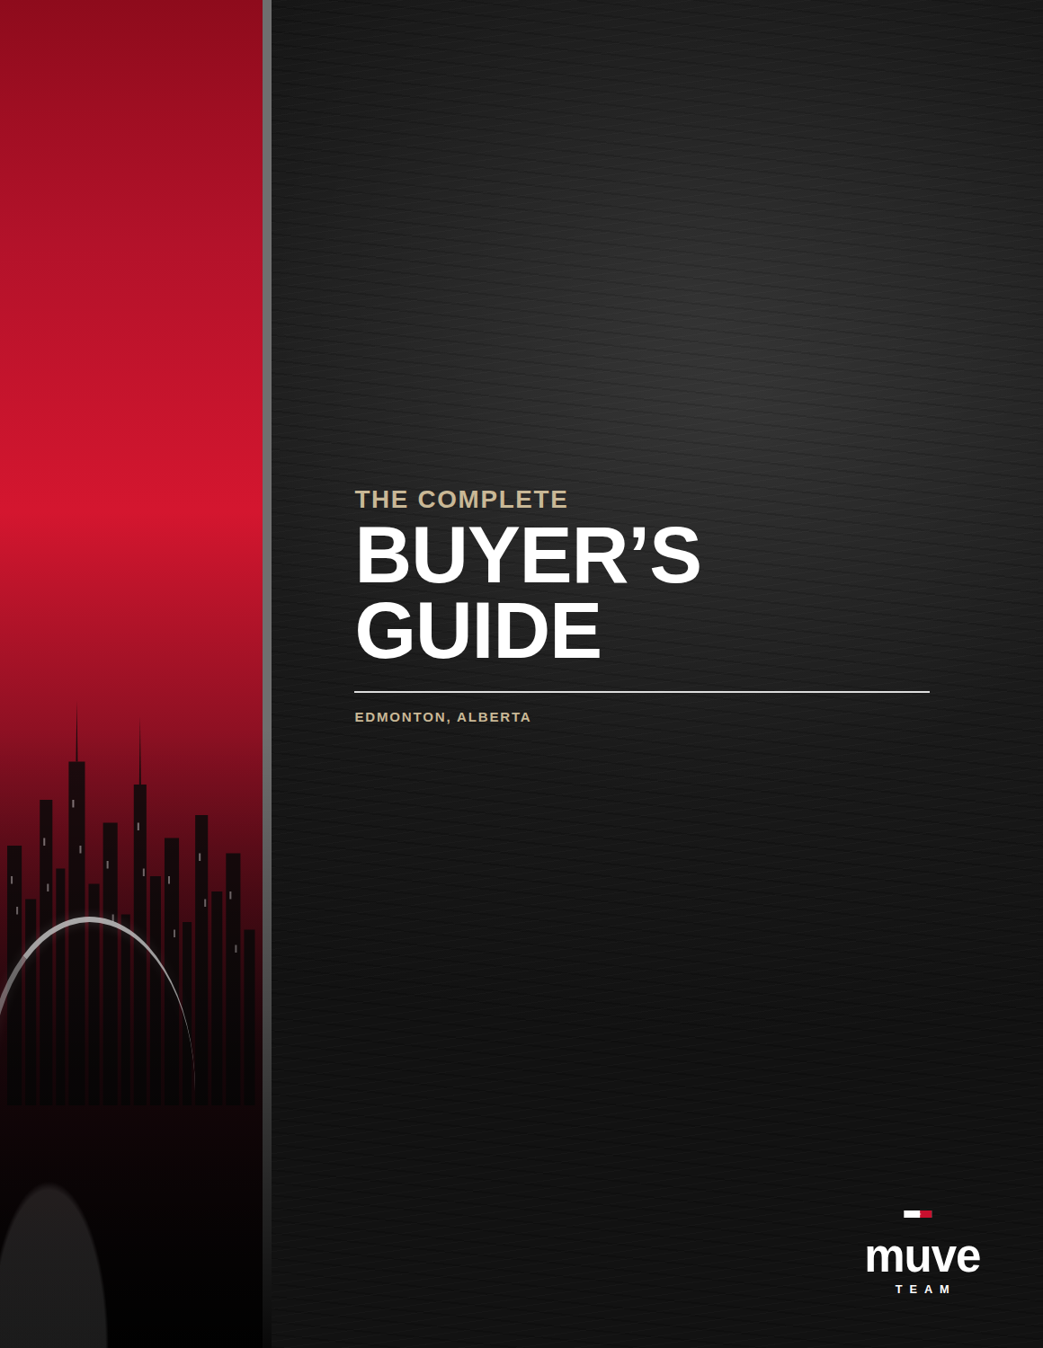The Complete
Buyer’s Guide
Edmonton, Alberta
muve
TEAM